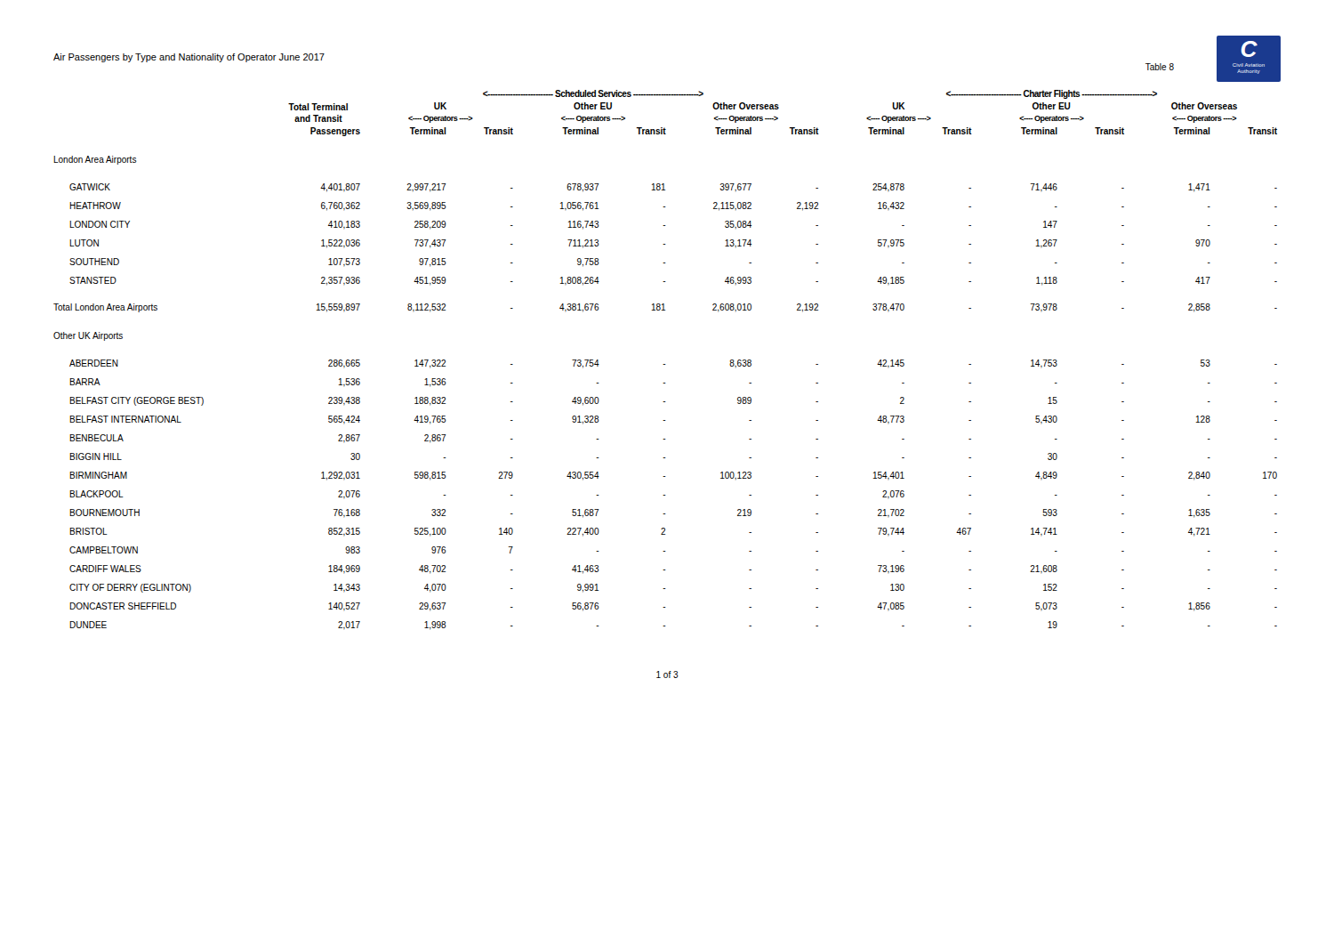Air Passengers by Type and Nationality of Operator June 2017
Table 8
C
Civil Aviation
Authority
| | | <-------------------------- Scheduled Services --------------------------> | <---------------------------- Charter Flights ----------------------------> |
| --- | --- | --- | --- |
| | Total Terminal and Transit | UK <---- Operators ----> | Other EU <---- Operators ----> | Other Overseas <---- Operators ----> | UK <---- Operators ----> | Other EU <---- Operators ----> | Other Overseas <---- Operators ----> |
| | Passengers | Terminal | Transit | Terminal | Transit | Terminal | Transit | Terminal | Transit | Terminal | Transit | Terminal | Transit |
| London Area Airports | |
| GATWICK | 4,401,807 | 2,997,217 | - | 678,937 | 181 | 397,677 | - | 254,878 | - | 71,446 | - | 1,471 | - |
| HEATHROW | 6,760,362 | 3,569,895 | - | 1,056,761 | - | 2,115,082 | 2,192 | 16,432 | - | - | - | - | - |
| LONDON CITY | 410,183 | 258,209 | - | 116,743 | - | 35,084 | - | - | - | 147 | - | - | - |
| LUTON | 1,522,036 | 737,437 | - | 711,213 | - | 13,174 | - | 57,975 | - | 1,267 | - | 970 | - |
| SOUTHEND | 107,573 | 97,815 | - | 9,758 | - | - | - | - | - | - | - | - | - |
| STANSTED | 2,357,936 | 451,959 | - | 1,808,264 | - | 46,993 | - | 49,185 | - | 1,118 | - | 417 | - |
| Total London Area Airports | 15,559,897 | 8,112,532 | - | 4,381,676 | 181 | 2,608,010 | 2,192 | 378,470 | - | 73,978 | - | 2,858 | - |
| Other UK Airports | |
| ABERDEEN | 286,665 | 147,322 | - | 73,754 | - | 8,638 | - | 42,145 | - | 14,753 | - | 53 | - |
| BARRA | 1,536 | 1,536 | - | - | - | - | - | - | - | - | - | - | - |
| BELFAST CITY (GEORGE BEST) | 239,438 | 188,832 | - | 49,600 | - | 989 | - | 2 | - | 15 | - | - | - |
| BELFAST INTERNATIONAL | 565,424 | 419,765 | - | 91,328 | - | - | - | 48,773 | - | 5,430 | - | 128 | - |
| BENBECULA | 2,867 | 2,867 | - | - | - | - | - | - | - | - | - | - | - |
| BIGGIN HILL | 30 | - | - | - | - | - | - | - | - | 30 | - | - | - |
| BIRMINGHAM | 1,292,031 | 598,815 | 279 | 430,554 | - | 100,123 | - | 154,401 | - | 4,849 | - | 2,840 | 170 |
| BLACKPOOL | 2,076 | - | - | - | - | - | - | 2,076 | - | - | - | - | - |
| BOURNEMOUTH | 76,168 | 332 | - | 51,687 | - | 219 | - | 21,702 | - | 593 | - | 1,635 | - |
| BRISTOL | 852,315 | 525,100 | 140 | 227,400 | 2 | - | - | 79,744 | 467 | 14,741 | - | 4,721 | - |
| CAMPBELTOWN | 983 | 976 | 7 | - | - | - | - | - | - | - | - | - | - |
| CARDIFF WALES | 184,969 | 48,702 | - | 41,463 | - | - | - | 73,196 | - | 21,608 | - | - | - |
| CITY OF DERRY (EGLINTON) | 14,343 | 4,070 | - | 9,991 | - | - | - | 130 | - | 152 | - | - | - |
| DONCASTER SHEFFIELD | 140,527 | 29,637 | - | 56,876 | - | - | - | 47,085 | - | 5,073 | - | 1,856 | - |
| DUNDEE | 2,017 | 1,998 | - | - | - | - | - | - | - | 19 | - | - | - |
1 of 3